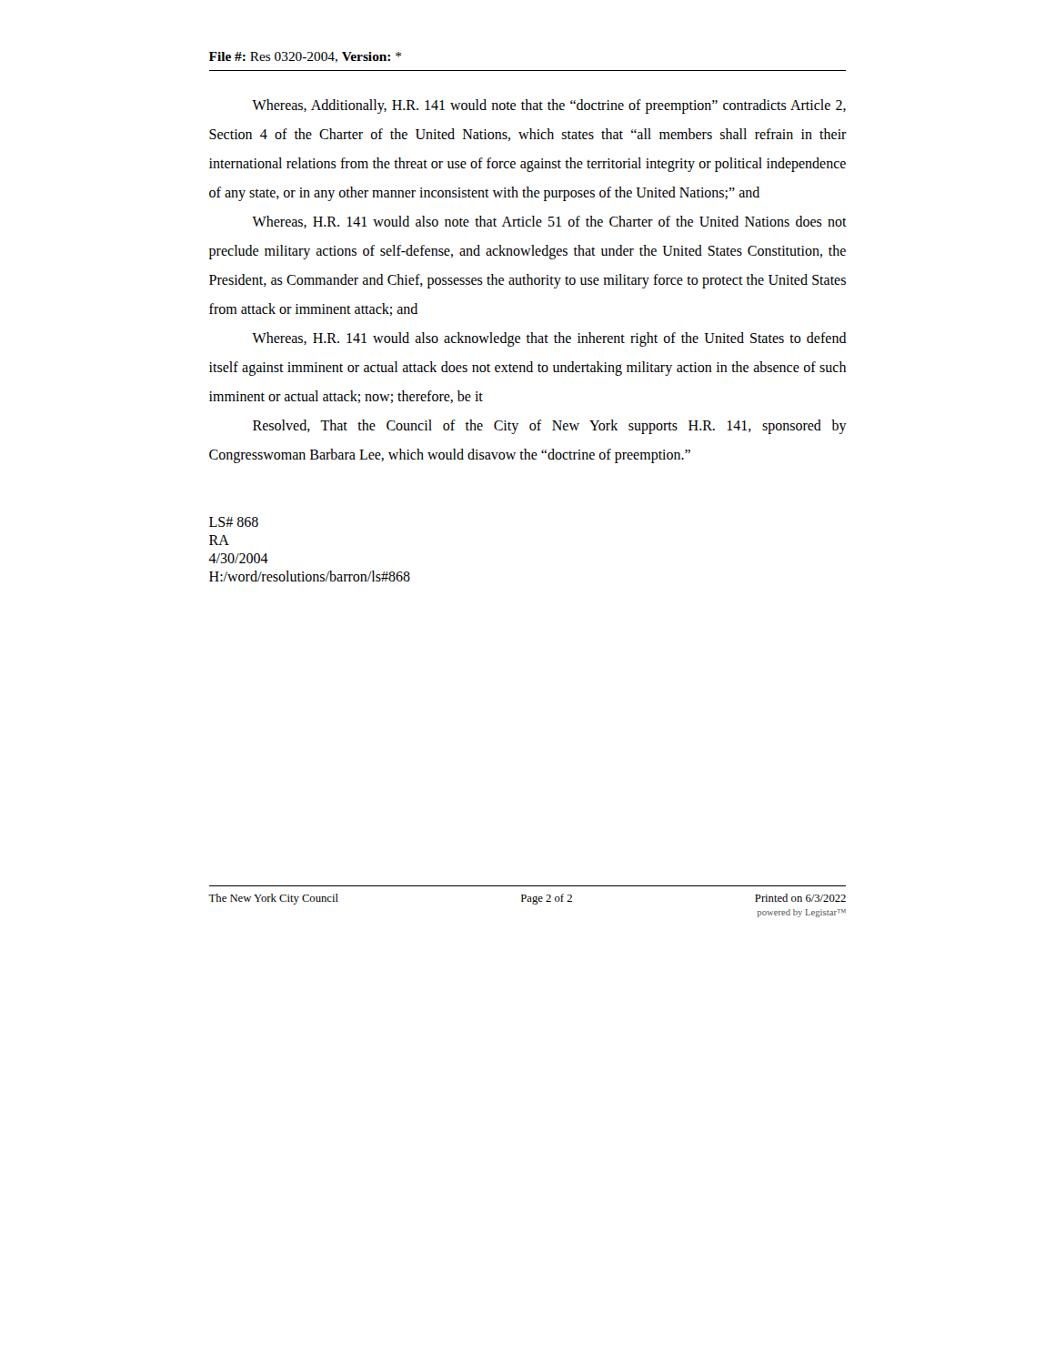File #: Res 0320-2004, Version: *
Whereas, Additionally, H.R. 141 would note that the “doctrine of preemption” contradicts Article 2, Section 4 of the Charter of the United Nations, which states that “all members shall refrain in their international relations from the threat or use of force against the territorial integrity or political independence of any state, or in any other manner inconsistent with the purposes of the United Nations;” and
Whereas, H.R. 141 would also note that Article 51 of the Charter of the United Nations does not preclude military actions of self-defense, and acknowledges that under the United States Constitution, the President, as Commander and Chief, possesses the authority to use military force to protect the United States from attack or imminent attack; and
Whereas, H.R. 141 would also acknowledge that the inherent right of the United States to defend itself against imminent or actual attack does not extend to undertaking military action in the absence of such imminent or actual attack; now; therefore, be it
Resolved, That the Council of the City of New York supports H.R. 141, sponsored by Congresswoman Barbara Lee, which would disavow the “doctrine of preemption.”
LS# 868
RA
4/30/2004
H:/word/resolutions/barron/ls#868
The New York City Council
Page 2 of 2
Printed on 6/3/2022 powered by Legistar™